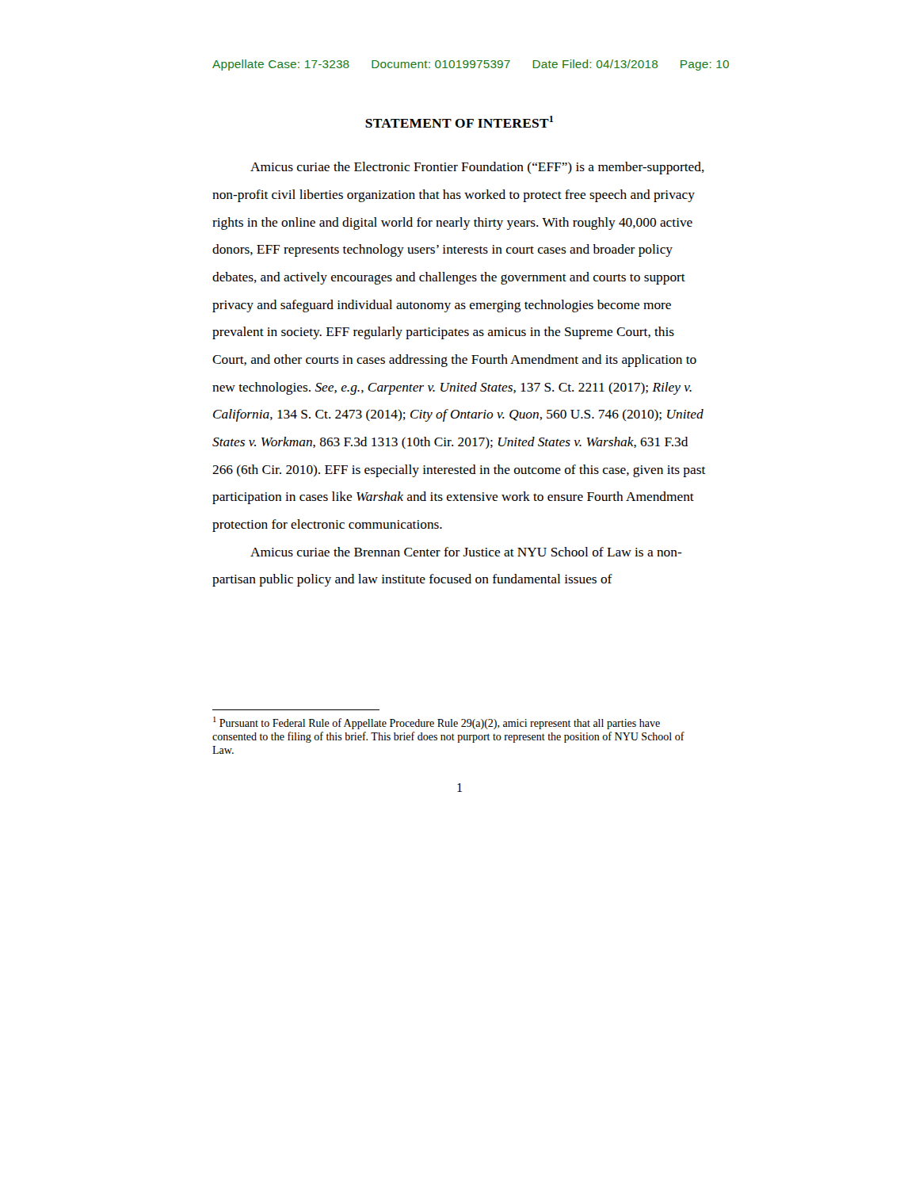Appellate Case: 17-3238 Document: 01019975397 Date Filed: 04/13/2018 Page: 10
STATEMENT OF INTEREST1
Amicus curiae the Electronic Frontier Foundation (“EFF”) is a member-supported, non-profit civil liberties organization that has worked to protect free speech and privacy rights in the online and digital world for nearly thirty years. With roughly 40,000 active donors, EFF represents technology users’ interests in court cases and broader policy debates, and actively encourages and challenges the government and courts to support privacy and safeguard individual autonomy as emerging technologies become more prevalent in society. EFF regularly participates as amicus in the Supreme Court, this Court, and other courts in cases addressing the Fourth Amendment and its application to new technologies. See, e.g., Carpenter v. United States, 137 S. Ct. 2211 (2017); Riley v. California, 134 S. Ct. 2473 (2014); City of Ontario v. Quon, 560 U.S. 746 (2010); United States v. Workman, 863 F.3d 1313 (10th Cir. 2017); United States v. Warshak, 631 F.3d 266 (6th Cir. 2010). EFF is especially interested in the outcome of this case, given its past participation in cases like Warshak and its extensive work to ensure Fourth Amendment protection for electronic communications.
Amicus curiae the Brennan Center for Justice at NYU School of Law is a non-partisan public policy and law institute focused on fundamental issues of
1 Pursuant to Federal Rule of Appellate Procedure Rule 29(a)(2), amici represent that all parties have consented to the filing of this brief. This brief does not purport to represent the position of NYU School of Law.
1